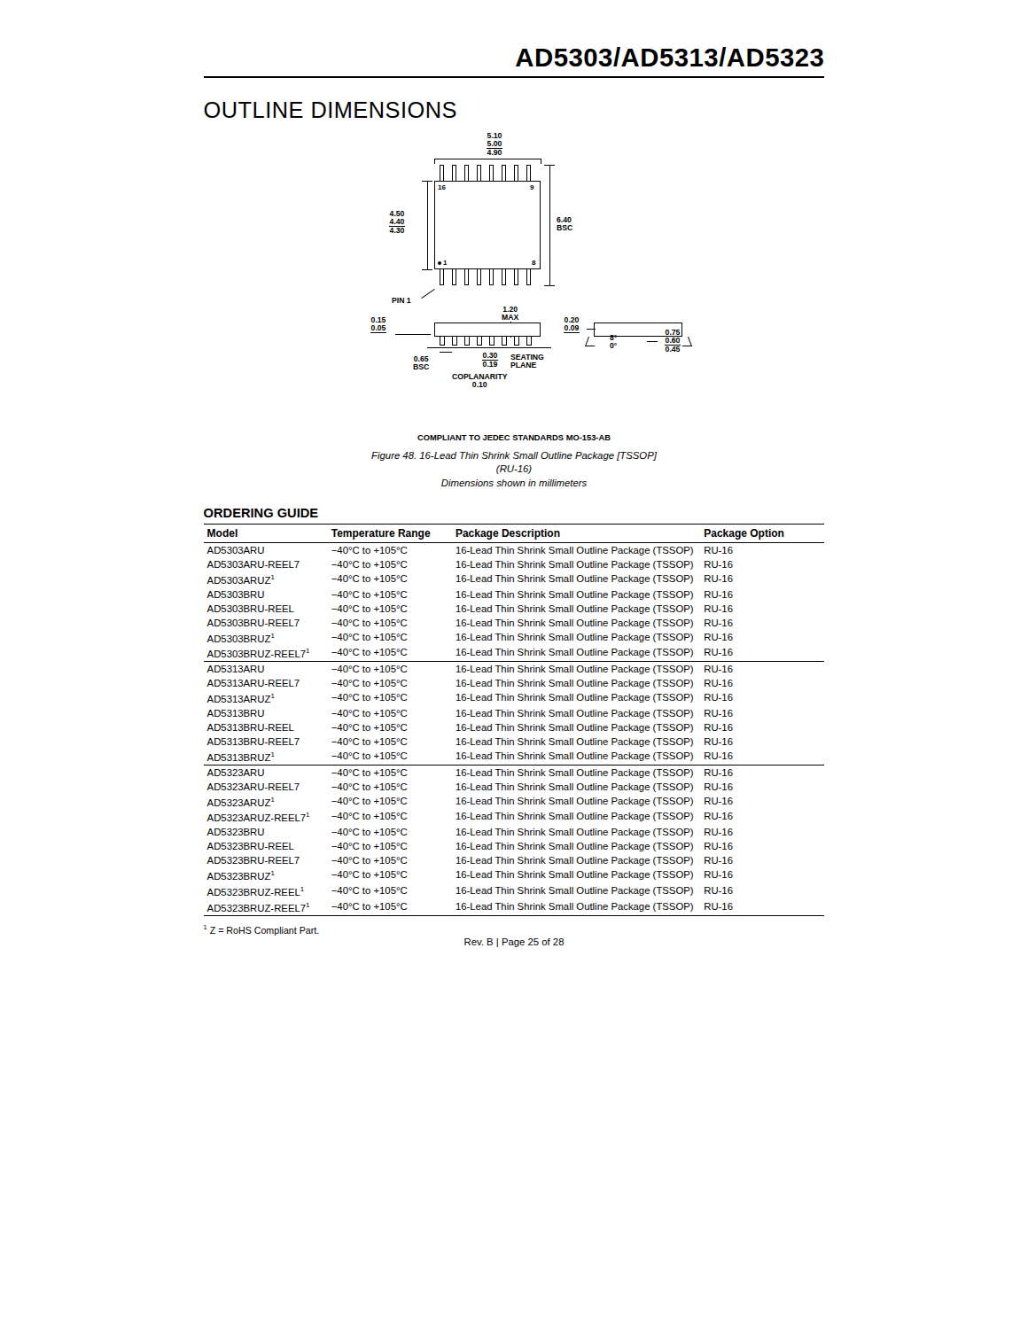AD5303/AD5313/AD5323
OUTLINE DIMENSIONS
5.10
5.00
4.90
4.50
4.40
4.30
6.40
BSC
16
9
1
8
PIN 1
1.20
MAX
0.15
0.05
0.65
BSC
0.30
0.19
SEATING
PLANE
COPLANARITY
0.10
0.20
0.09
8°
0°
0.75
0.60
0.45
COMPLIANT TO JEDEC STANDARDS MO-153-AB
Figure 48. 16-Lead Thin Shrink Small Outline Package [TSSOP]
(RU-16)
Dimensions shown in millimeters
ORDERING GUIDE
| Model | Temperature Range | Package Description | Package Option |
| --- | --- | --- | --- |
| AD5303ARU | −40°C to +105°C | 16-Lead Thin Shrink Small Outline Package (TSSOP) | RU-16 |
| AD5303ARU-REEL7 | −40°C to +105°C | 16-Lead Thin Shrink Small Outline Package (TSSOP) | RU-16 |
| AD5303ARUZ 1 | −40°C to +105°C | 16-Lead Thin Shrink Small Outline Package (TSSOP) | RU-16 |
| AD5303BRU | −40°C to +105°C | 16-Lead Thin Shrink Small Outline Package (TSSOP) | RU-16 |
| AD5303BRU-REEL | −40°C to +105°C | 16-Lead Thin Shrink Small Outline Package (TSSOP) | RU-16 |
| AD5303BRU-REEL7 | −40°C to +105°C | 16-Lead Thin Shrink Small Outline Package (TSSOP) | RU-16 |
| AD5303BRUZ 1 | −40°C to +105°C | 16-Lead Thin Shrink Small Outline Package (TSSOP) | RU-16 |
| AD5303BRUZ-REEL7 1 | −40°C to +105°C | 16-Lead Thin Shrink Small Outline Package (TSSOP) | RU-16 |
| AD5313ARU | −40°C to +105°C | 16-Lead Thin Shrink Small Outline Package (TSSOP) | RU-16 |
| AD5313ARU-REEL7 | −40°C to +105°C | 16-Lead Thin Shrink Small Outline Package (TSSOP) | RU-16 |
| AD5313ARUZ 1 | −40°C to +105°C | 16-Lead Thin Shrink Small Outline Package (TSSOP) | RU-16 |
| AD5313BRU | −40°C to +105°C | 16-Lead Thin Shrink Small Outline Package (TSSOP) | RU-16 |
| AD5313BRU-REEL | −40°C to +105°C | 16-Lead Thin Shrink Small Outline Package (TSSOP) | RU-16 |
| AD5313BRU-REEL7 | −40°C to +105°C | 16-Lead Thin Shrink Small Outline Package (TSSOP) | RU-16 |
| AD5313BRUZ 1 | −40°C to +105°C | 16-Lead Thin Shrink Small Outline Package (TSSOP) | RU-16 |
| AD5323ARU | −40°C to +105°C | 16-Lead Thin Shrink Small Outline Package (TSSOP) | RU-16 |
| AD5323ARU-REEL7 | −40°C to +105°C | 16-Lead Thin Shrink Small Outline Package (TSSOP) | RU-16 |
| AD5323ARUZ 1 | −40°C to +105°C | 16-Lead Thin Shrink Small Outline Package (TSSOP) | RU-16 |
| AD5323ARUZ-REEL7 1 | −40°C to +105°C | 16-Lead Thin Shrink Small Outline Package (TSSOP) | RU-16 |
| AD5323BRU | −40°C to +105°C | 16-Lead Thin Shrink Small Outline Package (TSSOP) | RU-16 |
| AD5323BRU-REEL | −40°C to +105°C | 16-Lead Thin Shrink Small Outline Package (TSSOP) | RU-16 |
| AD5323BRU-REEL7 | −40°C to +105°C | 16-Lead Thin Shrink Small Outline Package (TSSOP) | RU-16 |
| AD5323BRUZ 1 | −40°C to +105°C | 16-Lead Thin Shrink Small Outline Package (TSSOP) | RU-16 |
| AD5323BRUZ-REEL 1 | −40°C to +105°C | 16-Lead Thin Shrink Small Outline Package (TSSOP) | RU-16 |
| AD5323BRUZ-REEL7 1 | −40°C to +105°C | 16-Lead Thin Shrink Small Outline Package (TSSOP) | RU-16 |
1 Z = RoHS Compliant Part.
Rev. B | Page 25 of 28